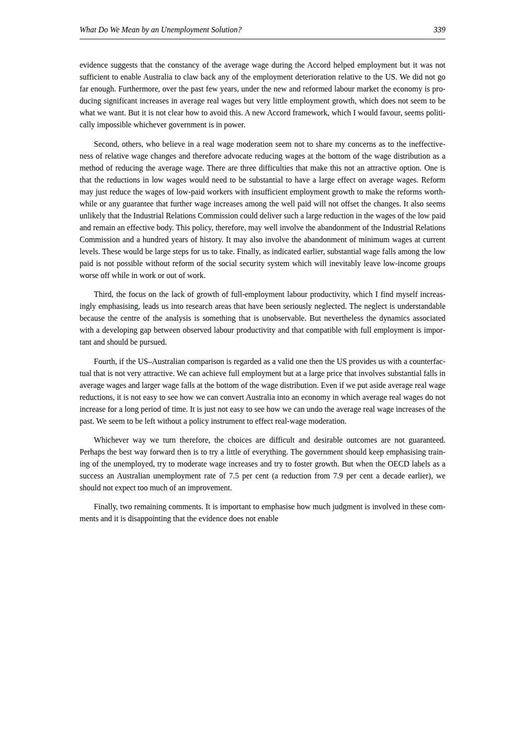What Do We Mean by an Unemployment Solution? 339
evidence suggests that the constancy of the average wage during the Accord helped employment but it was not sufficient to enable Australia to claw back any of the employment deterioration relative to the US. We did not go far enough. Furthermore, over the past few years, under the new and reformed labour market the economy is producing significant increases in average real wages but very little employment growth, which does not seem to be what we want. But it is not clear how to avoid this. A new Accord framework, which I would favour, seems politically impossible whichever government is in power.
Second, others, who believe in a real wage moderation seem not to share my concerns as to the ineffectiveness of relative wage changes and therefore advocate reducing wages at the bottom of the wage distribution as a method of reducing the average wage. There are three difficulties that make this not an attractive option. One is that the reductions in low wages would need to be substantial to have a large effect on average wages. Reform may just reduce the wages of low-paid workers with insufficient employment growth to make the reforms worthwhile or any guarantee that further wage increases among the well paid will not offset the changes. It also seems unlikely that the Industrial Relations Commission could deliver such a large reduction in the wages of the low paid and remain an effective body. This policy, therefore, may well involve the abandonment of the Industrial Relations Commission and a hundred years of history. It may also involve the abandonment of minimum wages at current levels. These would be large steps for us to take. Finally, as indicated earlier, substantial wage falls among the low paid is not possible without reform of the social security system which will inevitably leave low-income groups worse off while in work or out of work.
Third, the focus on the lack of growth of full-employment labour productivity, which I find myself increasingly emphasising, leads us into research areas that have been seriously neglected. The neglect is understandable because the centre of the analysis is something that is unobservable. But nevertheless the dynamics associated with a developing gap between observed labour productivity and that compatible with full employment is important and should be pursued.
Fourth, if the US–Australian comparison is regarded as a valid one then the US provides us with a counterfactual that is not very attractive. We can achieve full employment but at a large price that involves substantial falls in average wages and larger wage falls at the bottom of the wage distribution. Even if we put aside average real wage reductions, it is not easy to see how we can convert Australia into an economy in which average real wages do not increase for a long period of time. It is just not easy to see how we can undo the average real wage increases of the past. We seem to be left without a policy instrument to effect real-wage moderation.
Whichever way we turn therefore, the choices are difficult and desirable outcomes are not guaranteed. Perhaps the best way forward then is to try a little of everything. The government should keep emphasising training of the unemployed, try to moderate wage increases and try to foster growth. But when the OECD labels as a success an Australian unemployment rate of 7.5 per cent (a reduction from 7.9 per cent a decade earlier), we should not expect too much of an improvement.
Finally, two remaining comments. It is important to emphasise how much judgment is involved in these comments and it is disappointing that the evidence does not enable